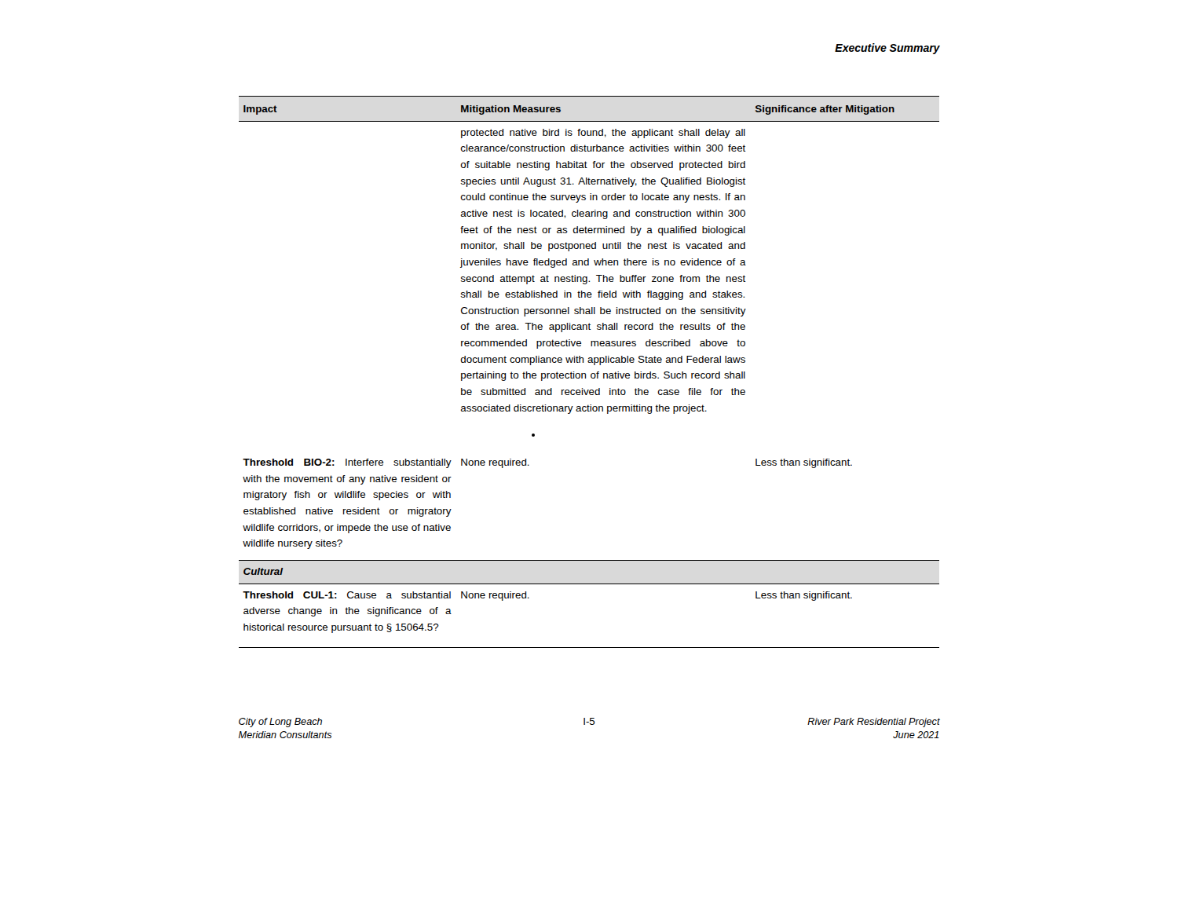Executive Summary
| Impact | Mitigation Measures | Significance after Mitigation |
| --- | --- | --- |
| | protected native bird is found, the applicant shall delay all clearance/construction disturbance activities within 300 feet of suitable nesting habitat for the observed protected bird species until August 31. Alternatively, the Qualified Biologist could continue the surveys in order to locate any nests. If an active nest is located, clearing and construction within 300 feet of the nest or as determined by a qualified biological monitor, shall be postponed until the nest is vacated and juveniles have fledged and when there is no evidence of a second attempt at nesting. The buffer zone from the nest shall be established in the field with flagging and stakes. Construction personnel shall be instructed on the sensitivity of the area. The applicant shall record the results of the recommended protective measures described above to document compliance with applicable State and Federal laws pertaining to the protection of native birds. Such record shall be submitted and received into the case file for the associated discretionary action permitting the project. | |
| Threshold BIO-2: Interfere substantially with the movement of any native resident or migratory fish or wildlife species or with established native resident or migratory wildlife corridors, or impede the use of native wildlife nursery sites? | None required. | Less than significant. |
| Cultural |
| Threshold CUL-1: Cause a substantial adverse change in the significance of a historical resource pursuant to § 15064.5? | None required. | Less than significant. |
City of Long Beach
Meridian Consultants
I-5
River Park Residential Project
June 2021